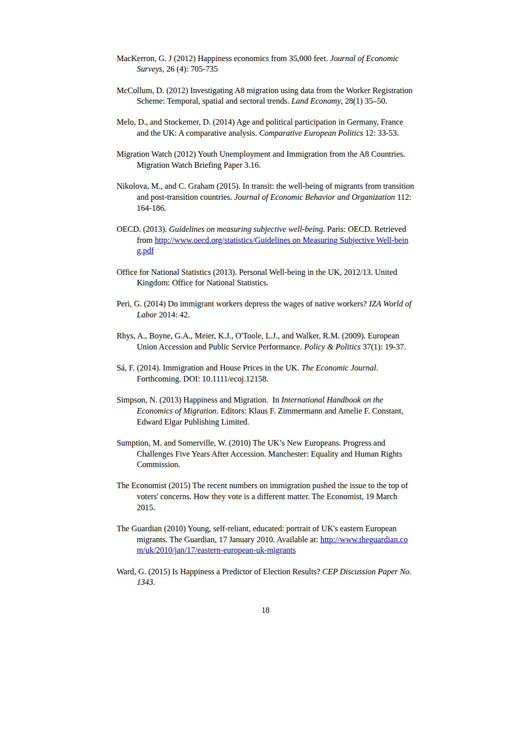MacKerron, G. J (2012) Happiness economics from 35,000 feet. Journal of Economic Surveys, 26 (4): 705-735
McCollum, D. (2012) Investigating A8 migration using data from the Worker Registration Scheme: Temporal, spatial and sectoral trends. Land Economy, 28(1) 35–50.
Melo, D., and Stockemer, D. (2014) Age and political participation in Germany, France and the UK: A comparative analysis. Comparative European Politics 12: 33-53.
Migration Watch (2012) Youth Unemployment and Immigration from the A8 Countries. Migration Watch Briefing Paper 3.16.
Nikolova, M., and C. Graham (2015). In transit: the well-being of migrants from transition and post-transition countries. Journal of Economic Behavior and Organization 112: 164-186.
OECD. (2013). Guidelines on measuring subjective well-being. Paris: OECD. Retrieved from http://www.oecd.org/statistics/Guidelines on Measuring Subjective Well-being.pdf
Office for National Statistics (2013). Personal Well-being in the UK, 2012/13. United Kingdom: Office for National Statistics.
Peri, G. (2014) Do immigrant workers depress the wages of native workers? IZA World of Labor 2014: 42.
Rhys, A., Boyne, G.A., Meier, K.J., O'Toole, L.J., and Walker, R.M. (2009). European Union Accession and Public Service Performance. Policy & Politics 37(1): 19-37.
Sá, F. (2014). Immigration and House Prices in the UK. The Economic Journal. Forthcoming. DOI: 10.1111/ecoj.12158.
Simpson, N. (2013) Happiness and Migration. In International Handbook on the Economics of Migration. Editors: Klaus F. Zimmermann and Amelie F. Constant, Edward Elgar Publishing Limited.
Sumption, M. and Somerville, W. (2010) The UK’s New Europeans. Progress and Challenges Five Years After Accession. Manchester: Equality and Human Rights Commission.
The Economist (2015) The recent numbers on immigration pushed the issue to the top of voters' concerns. How they vote is a different matter. The Economist, 19 March 2015.
The Guardian (2010) Young, self-reliant, educated: portrait of UK's eastern European migrants. The Guardian, 17 January 2010. Available at: http://www.theguardian.com/uk/2010/jan/17/eastern-european-uk-migrants
Ward, G. (2015) Is Happiness a Predictor of Election Results? CEP Discussion Paper No. 1343.
18